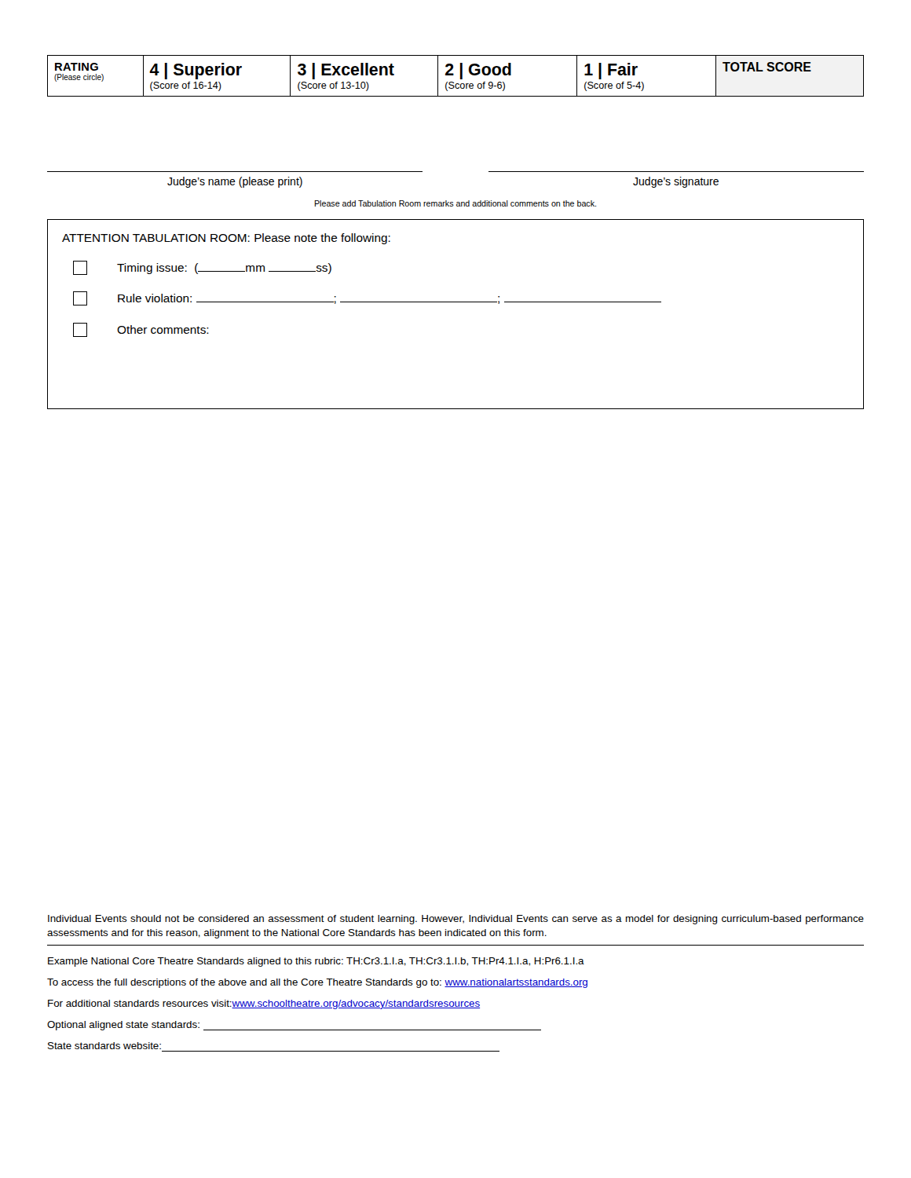| RATING (Please circle) | 4 / Superior (Score of 16-14) | 3 / Excellent (Score of 13-10) | 2 / Good (Score of 9-6) | 1 / Fair (Score of 5-4) | TOTAL SCORE |
Judge’s name (please print)
Judge’s signature
Please add Tabulation Room remarks and additional comments on the back.
ATTENTION TABULATION ROOM: Please note the following:
Timing issue: ( mm ss)
Rule violation: ; ;
Other comments:
Individual Events should not be considered an assessment of student learning. However, Individual Events can serve as a model for designing curriculum-based performance assessments and for this reason, alignment to the National Core Standards has been indicated on this form.
Example National Core Theatre Standards aligned to this rubric: TH:Cr3.1.I.a, TH:Cr3.1.I.b, TH:Pr4.1.I.a, H:Pr6.1.I.a
To access the full descriptions of the above and all the Core Theatre Standards go to: www.nationalartsstandards.org
For additional standards resources visit:www.schooltheatre.org/advocacy/standardsresources
Optional aligned state standards:
State standards website: